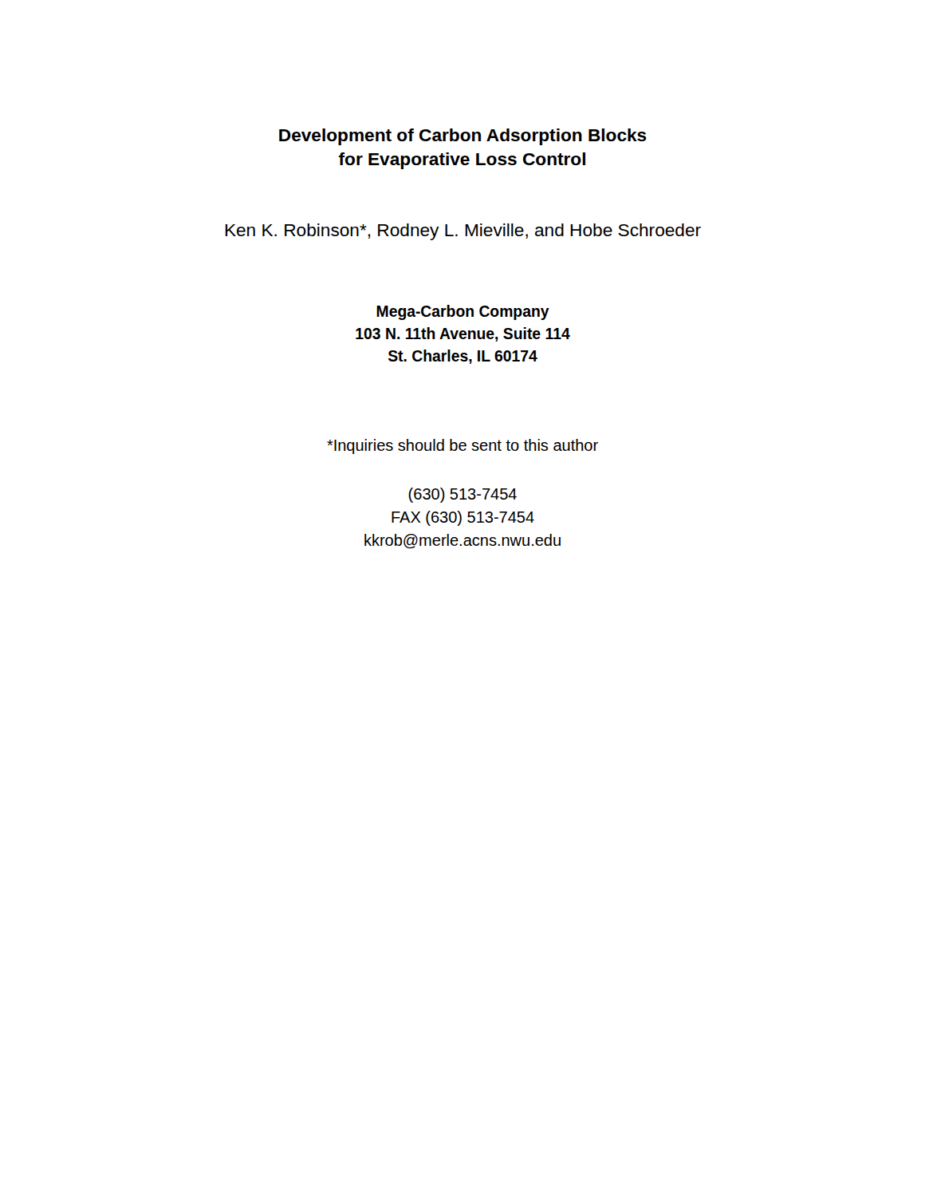Development of Carbon Adsorption Blocks
for Evaporative Loss Control
Ken K. Robinson*, Rodney L. Mieville, and Hobe Schroeder
Mega-Carbon Company
103 N. 11th Avenue, Suite 114
St. Charles, IL 60174
*Inquiries should be sent to this author
(630) 513-7454
FAX (630) 513-7454
kkrob@merle.acns.nwu.edu